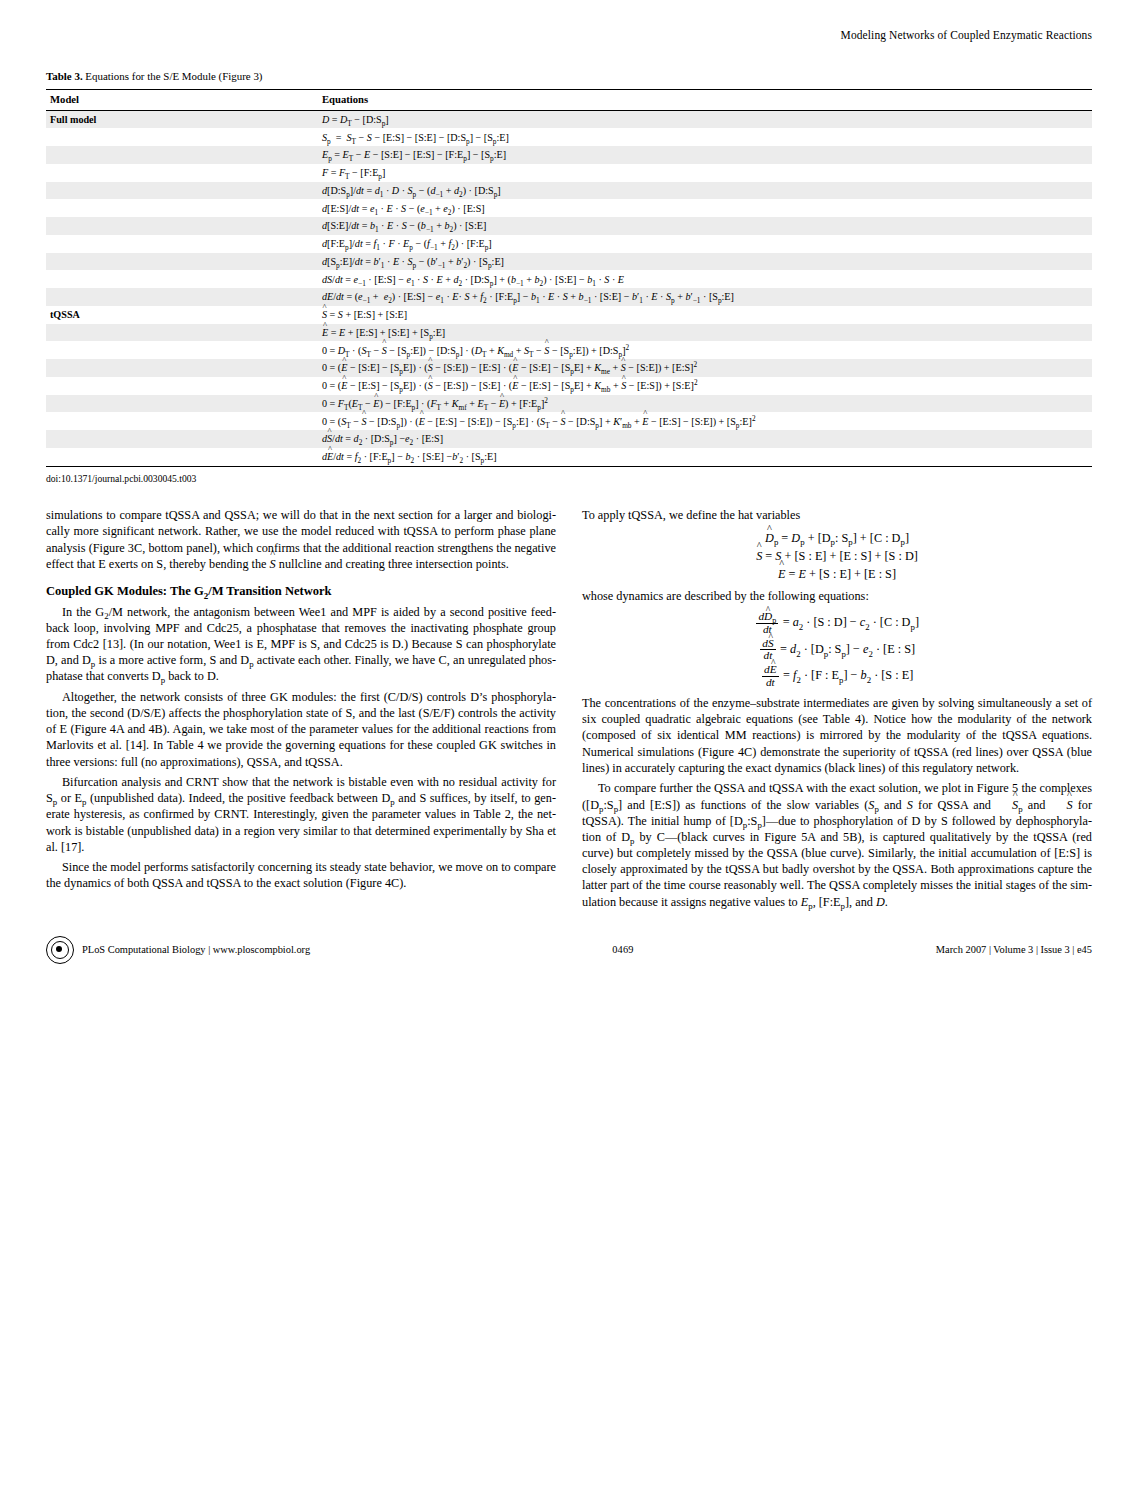Modeling Networks of Coupled Enzymatic Reactions
Table 3. Equations for the S/E Module (Figure 3)
| Model | Equations |
| --- | --- |
| Full model | D = D T − [D:S p ] |
| | S p = S T − S − [E:S] − [S:E] − [D:S p ] − [S p :E] |
| | E p = E T − E − [S:E] − [E:S] − [F:E p ] − [S p :E] |
| | F = F T − [F:E p ] |
| | d [D:S p ]/ dt = d 1 · D · S p − ( d −1 + d 2 ) · [D:S p ] |
| | d [E:S]/ dt = e 1 · E · S − ( e −1 + e 2 ) · [E:S] |
| | d [S:E]/ dt = b 1 · E · S − ( b −1 + b 2 ) · [S:E] |
| | d [F:E p ]/ dt = f 1 · F · E p − ( f −1 + f 2 ) · [F:E p ] |
| | d [S p :E]/ dt = b ′ 1 · E · S p − ( b ′ −1 + b ′ 2 ) · [S p :E] |
| | dS / dt = e −1 · [E:S] − e 1 · S · E + d 2 · [D:S p ] + ( b −1 + b 2 ) · [S:E] − b 1 · S · E |
| | dE / dt = ( e −1 + e 2 ) · [E:S] − e 1 · E · S + f 2 · [F:E p ] − b 1 · E · S + b −1 · [S:E] − b ′ 1 · E · S p + b ′ −1 · [S p :E] |
| tQSSA | ^ S = S + [E:S] + [S:E] |
| | ^ E = E + [E:S] + [S:E] + [S p :E] |
| | 0 = D T · ( S T − ^ S − [S p :E]) − [D:S p ] · ( D T + K md + S T − ^ S − [S p :E]) + [D:S p ] 2 |
| | 0 = ( ^ E − [S:E] − [S p E]) · ( ^ S − [S:E]) − [E:S] · ( ^ E − [S:E] − [S p E] + K me + ^ S − [S:E]) + [E:S] 2 |
| | 0 = ( ^ E − [E:S] − [S p E]) · ( ^ S − [E:S]) − [S:E] · ( ^ E − [E:S] − [S p E] + K mb + ^ S − [E:S]) + [S:E] 2 |
| | 0 = F T ( E T − ^ E ) − [F:E p ] · ( F T + K mf + E T − ^ E ) + [F:E p ] 2 |
| | 0 = ( S T − ^ S − [D:S p ]) · ( ^ E − [E:S] − [S:E]) − [S p :E] · ( S T − ^ S − [D:S p ] + K ′ mb + ^ E − [E:S] − [S:E]) + [S p :E] 2 |
| | d ^ S / dt = d 2 · [D:S p ] − e 2 · [E:S] |
| | d ^ E / dt = f 2 · [F:E p ] − b 2 · [S:E] − b ′ 2 · [S p :E] |
doi:10.1371/journal.pcbi.0030045.t003
simulations to compare tQSSA and QSSA; we will do that in the next section for a larger and biologically more significant network. Rather, we use the model reduced with tQSSA to perform phase plane analysis (Figure 3C, bottom panel), which confirms that the additional reaction strengthens the negative effect that E exerts on S, thereby bending the ^S nullcline and creating three intersection points.
Coupled GK Modules: The G2/M Transition Network
In the G2/M network, the antagonism between Wee1 and MPF is aided by a second positive feedback loop, involving MPF and Cdc25, a phosphatase that removes the inactivating phosphate group from Cdc2 [13]. (In our notation, Wee1 is E, MPF is S, and Cdc25 is D.) Because S can phosphorylate D, and Dp is a more active form, S and Dp activate each other. Finally, we have C, an unregulated phosphatase that converts Dp back to D.
Altogether, the network consists of three GK modules: the first (C/D/S) controls D’s phosphorylation, the second (D/S/E) affects the phosphorylation state of S, and the last (S/E/F) controls the activity of E (Figure 4A and 4B). Again, we take most of the parameter values for the additional reactions from Marlovits et al. [14]. In Table 4 we provide the governing equations for these coupled GK switches in three versions: full (no approximations), QSSA, and tQSSA.
Bifurcation analysis and CRNT show that the network is bistable even with no residual activity for Sp or Ep (unpublished data). Indeed, the positive feedback between Dp and S suffices, by itself, to generate hysteresis, as confirmed by CRNT. Interestingly, given the parameter values in Table 2, the network is bistable (unpublished data) in a region very similar to that determined experimentally by Sha et al. [17].
Since the model performs satisfactorily concerning its steady state behavior, we move on to compare the dynamics of both QSSA and tQSSA to the exact solution (Figure 4C).
To apply tQSSA, we define the hat variables
^Dp = Dp + [Dp: Sp] + [C : Dp] ^S = S + [S : E] + [E : S] + [S : D] ^E = E + [S : E] + [E : S]
whose dynamics are described by the following equations:
d^Dp dt = a2 · [S : D] − c2 · [C : Dp] d^S dt = d2 · [Dp: Sp] − e2 · [E : S] d^E dt = f2 · [F : Ep] − b2 · [S : E]
The concentrations of the enzyme–substrate intermediates are given by solving simultaneously a set of six coupled quadratic algebraic equations (see Table 4). Notice how the modularity of the network (composed of six identical MM reactions) is mirrored by the modularity of the tQSSA equations. Numerical simulations (Figure 4C) demonstrate the superiority of tQSSA (red lines) over QSSA (blue lines) in accurately capturing the exact dynamics (black lines) of this regulatory network.
To compare further the QSSA and tQSSA with the exact solution, we plot in Figure 5 the complexes ([Dp:Sp] and [E:S]) as functions of the slow variables (Sp and S for QSSA and ^Sp and ^S for tQSSA). The initial hump of [Dp:Sp]—due to phosphorylation of D by S followed by dephosphorylation of Dp by C—(black curves in Figure 5A and 5B), is captured qualitatively by the tQSSA (red curve) but completely missed by the QSSA (blue curve). Similarly, the initial accumulation of [E:S] is closely approximated by the tQSSA but badly overshot by the QSSA. Both approximations capture the latter part of the time course reasonably well. The QSSA completely misses the initial stages of the simulation because it assigns negative values to Ep, [F:Ep], and D.
PLoS Computational Biology | www.ploscompbiol.org
0469
March 2007 | Volume 3 | Issue 3 | e45